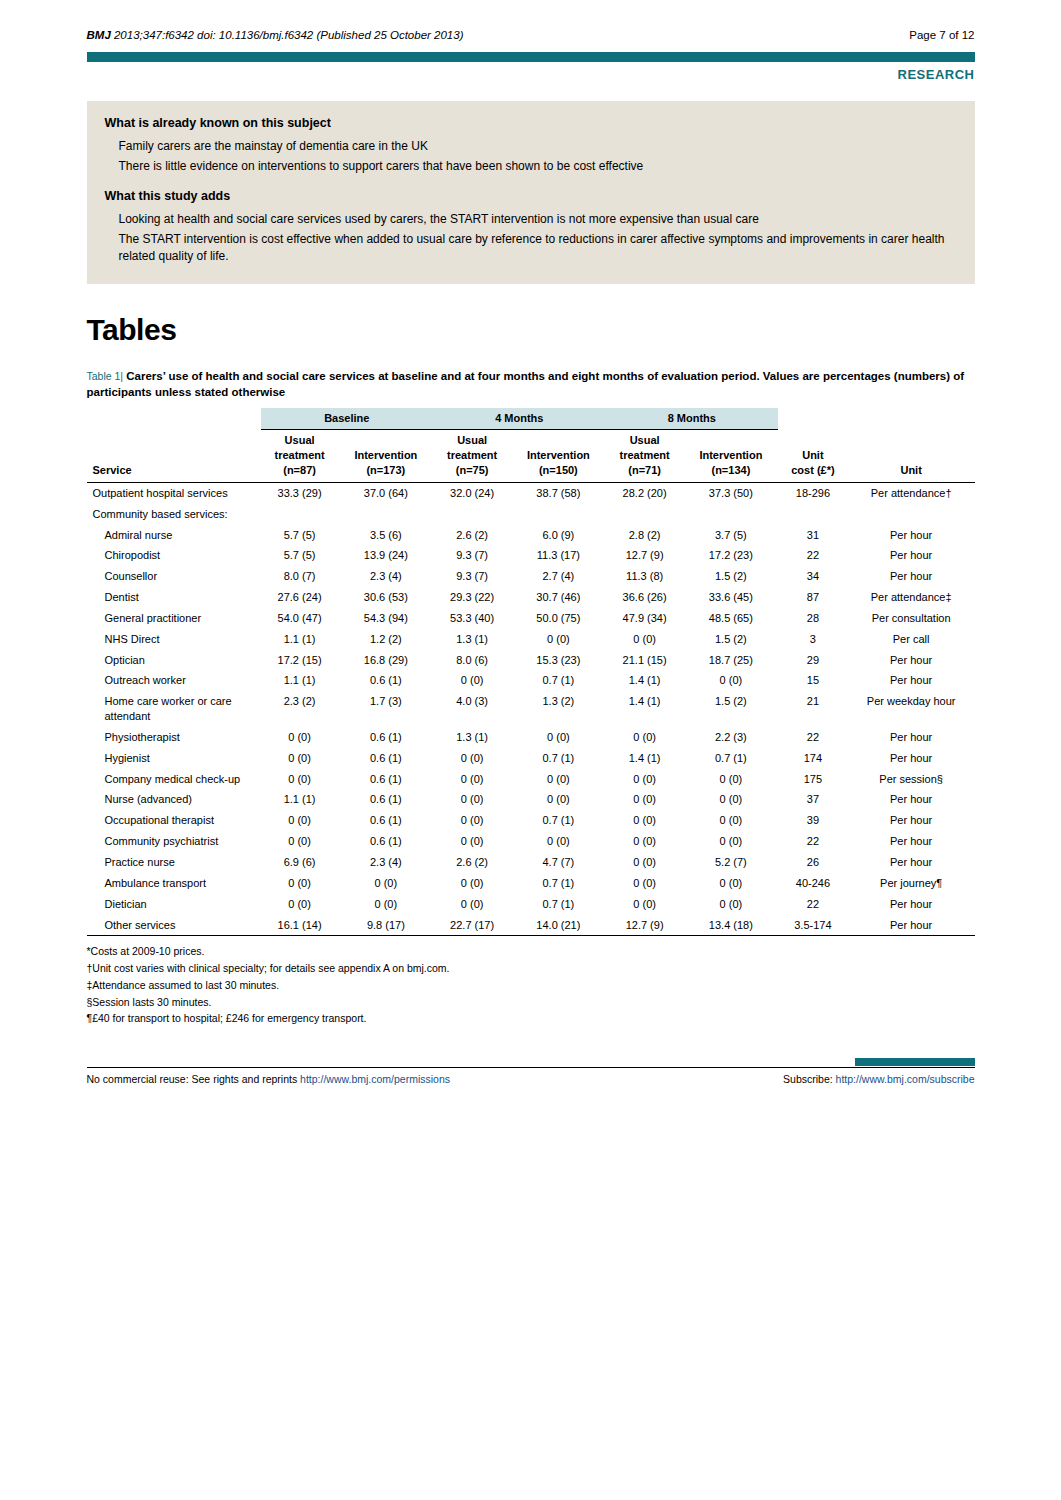BMJ 2013;347:f6342 doi: 10.1136/bmj.f6342 (Published 25 October 2013)
Page 7 of 12
RESEARCH
What is already known on this subject
Family carers are the mainstay of dementia care in the UK
There is little evidence on interventions to support carers that have been shown to be cost effective
What this study adds
Looking at health and social care services used by carers, the START intervention is not more expensive than usual care
The START intervention is cost effective when added to usual care by reference to reductions in carer affective symptoms and improvements in carer health related quality of life.
Tables
Table 1| Carers’ use of health and social care services at baseline and at four months and eight months of evaluation period. Values are percentages (numbers) of participants unless stated otherwise
| | Baseline | 4 Months | 8 Months | | |
| --- | --- | --- | --- | --- | --- |
| Service | Usual treatment (n=87) | Intervention (n=173) | Usual treatment (n=75) | Intervention (n=150) | Usual treatment (n=71) | Intervention (n=134) | Unit cost (£*) | Unit |
| Outpatient hospital services | 33.3 (29) | 37.0 (64) | 32.0 (24) | 38.7 (58) | 28.2 (20) | 37.3 (50) | 18-296 | Per attendance† |
| Community based services: | | | | | | | | |
| Admiral nurse | 5.7 (5) | 3.5 (6) | 2.6 (2) | 6.0 (9) | 2.8 (2) | 3.7 (5) | 31 | Per hour |
| Chiropodist | 5.7 (5) | 13.9 (24) | 9.3 (7) | 11.3 (17) | 12.7 (9) | 17.2 (23) | 22 | Per hour |
| Counsellor | 8.0 (7) | 2.3 (4) | 9.3 (7) | 2.7 (4) | 11.3 (8) | 1.5 (2) | 34 | Per hour |
| Dentist | 27.6 (24) | 30.6 (53) | 29.3 (22) | 30.7 (46) | 36.6 (26) | 33.6 (45) | 87 | Per attendance‡ |
| General practitioner | 54.0 (47) | 54.3 (94) | 53.3 (40) | 50.0 (75) | 47.9 (34) | 48.5 (65) | 28 | Per consultation |
| NHS Direct | 1.1 (1) | 1.2 (2) | 1.3 (1) | 0 (0) | 0 (0) | 1.5 (2) | 3 | Per call |
| Optician | 17.2 (15) | 16.8 (29) | 8.0 (6) | 15.3 (23) | 21.1 (15) | 18.7 (25) | 29 | Per hour |
| Outreach worker | 1.1 (1) | 0.6 (1) | 0 (0) | 0.7 (1) | 1.4 (1) | 0 (0) | 15 | Per hour |
| Home care worker or care attendant | 2.3 (2) | 1.7 (3) | 4.0 (3) | 1.3 (2) | 1.4 (1) | 1.5 (2) | 21 | Per weekday hour |
| Physiotherapist | 0 (0) | 0.6 (1) | 1.3 (1) | 0 (0) | 0 (0) | 2.2 (3) | 22 | Per hour |
| Hygienist | 0 (0) | 0.6 (1) | 0 (0) | 0.7 (1) | 1.4 (1) | 0.7 (1) | 174 | Per hour |
| Company medical check-up | 0 (0) | 0.6 (1) | 0 (0) | 0 (0) | 0 (0) | 0 (0) | 175 | Per session§ |
| Nurse (advanced) | 1.1 (1) | 0.6 (1) | 0 (0) | 0 (0) | 0 (0) | 0 (0) | 37 | Per hour |
| Occupational therapist | 0 (0) | 0.6 (1) | 0 (0) | 0.7 (1) | 0 (0) | 0 (0) | 39 | Per hour |
| Community psychiatrist | 0 (0) | 0.6 (1) | 0 (0) | 0 (0) | 0 (0) | 0 (0) | 22 | Per hour |
| Practice nurse | 6.9 (6) | 2.3 (4) | 2.6 (2) | 4.7 (7) | 0 (0) | 5.2 (7) | 26 | Per hour |
| Ambulance transport | 0 (0) | 0 (0) | 0 (0) | 0.7 (1) | 0 (0) | 0 (0) | 40-246 | Per journey¶ |
| Dietician | 0 (0) | 0 (0) | 0 (0) | 0.7 (1) | 0 (0) | 0 (0) | 22 | Per hour |
| Other services | 16.1 (14) | 9.8 (17) | 22.7 (17) | 14.0 (21) | 12.7 (9) | 13.4 (18) | 3.5-174 | Per hour |
*Costs at 2009-10 prices.
†Unit cost varies with clinical specialty; for details see appendix A on bmj.com.
‡Attendance assumed to last 30 minutes.
§Session lasts 30 minutes.
¶£40 for transport to hospital; £246 for emergency transport.
No commercial reuse: See rights and reprints http://www.bmj.com/permissions
Subscribe: http://www.bmj.com/subscribe